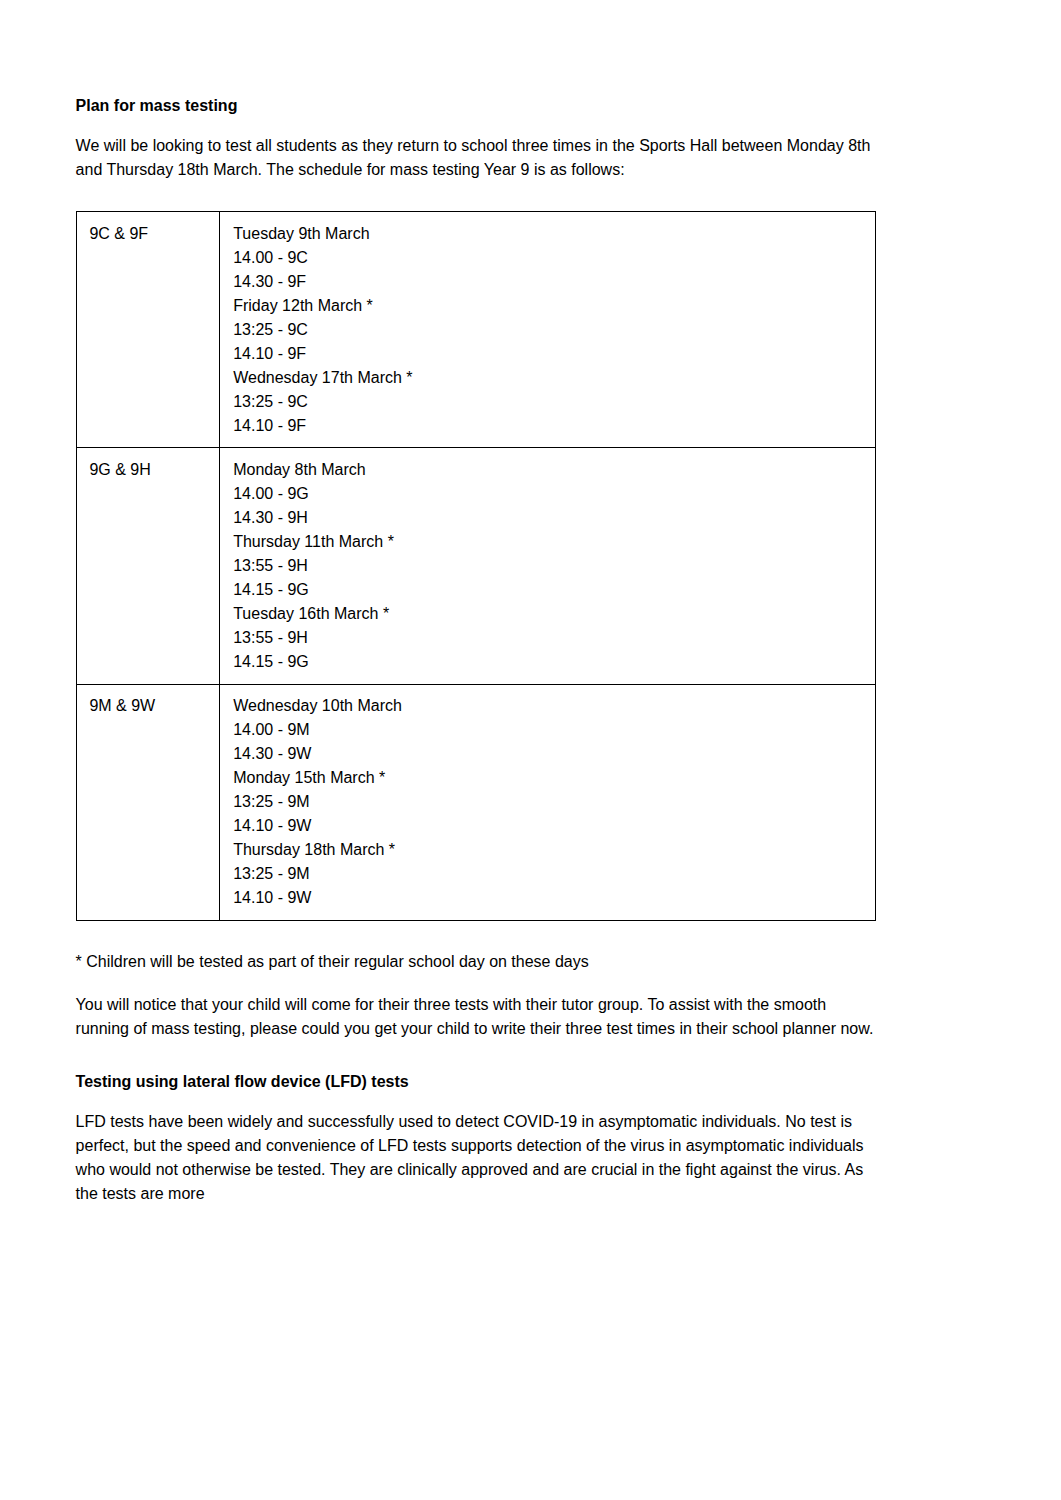Plan for mass testing
We will be looking to test all students as they return to school three times in the Sports Hall between Monday 8th and Thursday 18th March. The schedule for mass testing Year 9 is as follows:
| 9C & 9F | Tuesday 9th March 14.00 - 9C 14.30 - 9F Friday 12th March * 13:25 - 9C 14.10 - 9F Wednesday 17th March * 13:25 - 9C 14.10 - 9F |
| 9G & 9H | Monday 8th March 14.00 - 9G 14.30 - 9H Thursday 11th March * 13:55 - 9H 14.15 - 9G Tuesday 16th March * 13:55 - 9H 14.15 - 9G |
| 9M & 9W | Wednesday 10th March 14.00 - 9M 14.30 - 9W Monday 15th March * 13:25 - 9M 14.10 - 9W Thursday 18th March * 13:25 - 9M 14.10 - 9W |
* Children will be tested as part of their regular school day on these days
You will notice that your child will come for their three tests with their tutor group. To assist with the smooth running of mass testing, please could you get your child to write their three test times in their school planner now.
Testing using lateral flow device (LFD) tests
LFD tests have been widely and successfully used to detect COVID-19 in asymptomatic individuals. No test is perfect, but the speed and convenience of LFD tests supports detection of the virus in asymptomatic individuals who would not otherwise be tested. They are clinically approved and are crucial in the fight against the virus. As the tests are more